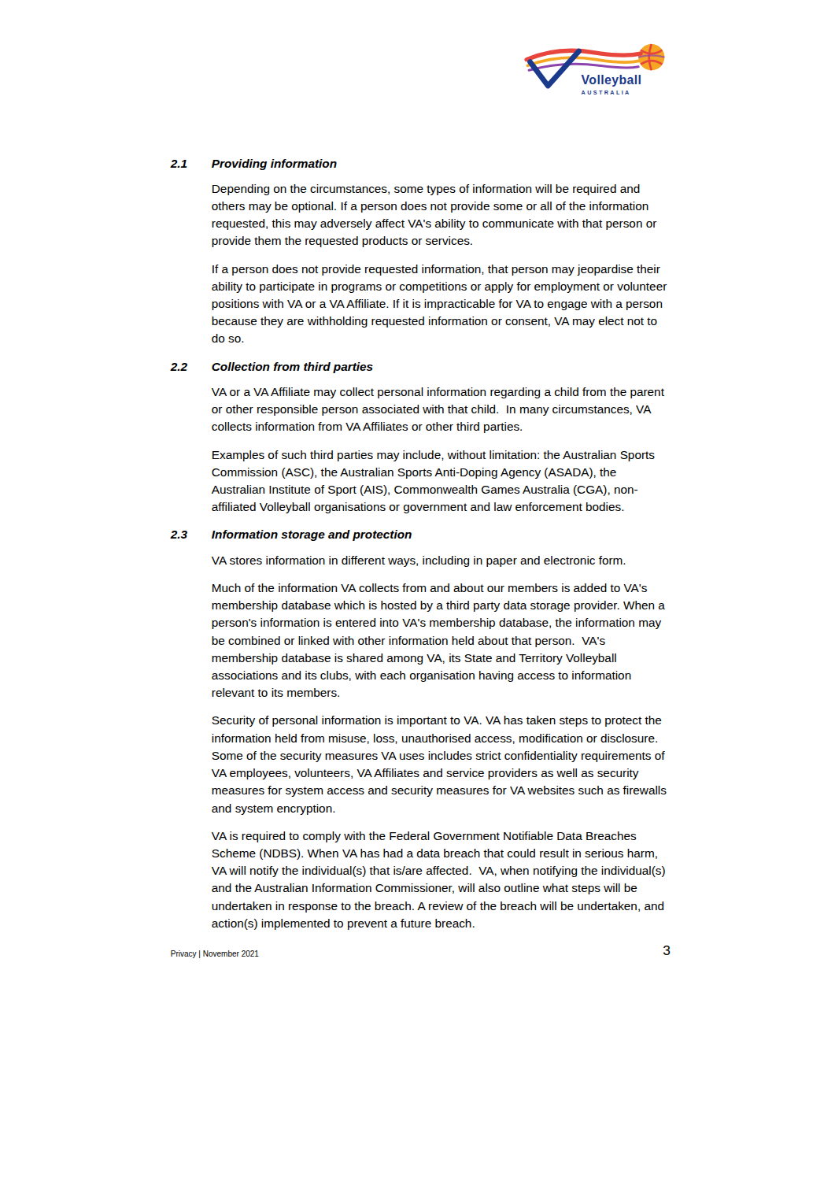Volleyball AUSTRALIA
2.1 Providing information
Depending on the circumstances, some types of information will be required and others may be optional. If a person does not provide some or all of the information requested, this may adversely affect VA's ability to communicate with that person or provide them the requested products or services.
If a person does not provide requested information, that person may jeopardise their ability to participate in programs or competitions or apply for employment or volunteer positions with VA or a VA Affiliate. If it is impracticable for VA to engage with a person because they are withholding requested information or consent, VA may elect not to do so.
2.2 Collection from third parties
VA or a VA Affiliate may collect personal information regarding a child from the parent or other responsible person associated with that child. In many circumstances, VA collects information from VA Affiliates or other third parties.
Examples of such third parties may include, without limitation: the Australian Sports Commission (ASC), the Australian Sports Anti-Doping Agency (ASADA), the Australian Institute of Sport (AIS), Commonwealth Games Australia (CGA), non-affiliated Volleyball organisations or government and law enforcement bodies.
2.3 Information storage and protection
VA stores information in different ways, including in paper and electronic form.
Much of the information VA collects from and about our members is added to VA's membership database which is hosted by a third party data storage provider. When a person's information is entered into VA's membership database, the information may be combined or linked with other information held about that person. VA's membership database is shared among VA, its State and Territory Volleyball associations and its clubs, with each organisation having access to information relevant to its members.
Security of personal information is important to VA. VA has taken steps to protect the information held from misuse, loss, unauthorised access, modification or disclosure. Some of the security measures VA uses includes strict confidentiality requirements of VA employees, volunteers, VA Affiliates and service providers as well as security measures for system access and security measures for VA websites such as firewalls and system encryption.
VA is required to comply with the Federal Government Notifiable Data Breaches Scheme (NDBS). When VA has had a data breach that could result in serious harm, VA will notify the individual(s) that is/are affected. VA, when notifying the individual(s) and the Australian Information Commissioner, will also outline what steps will be undertaken in response to the breach. A review of the breach will be undertaken, and action(s) implemented to prevent a future breach.
Privacy | November 2021
3